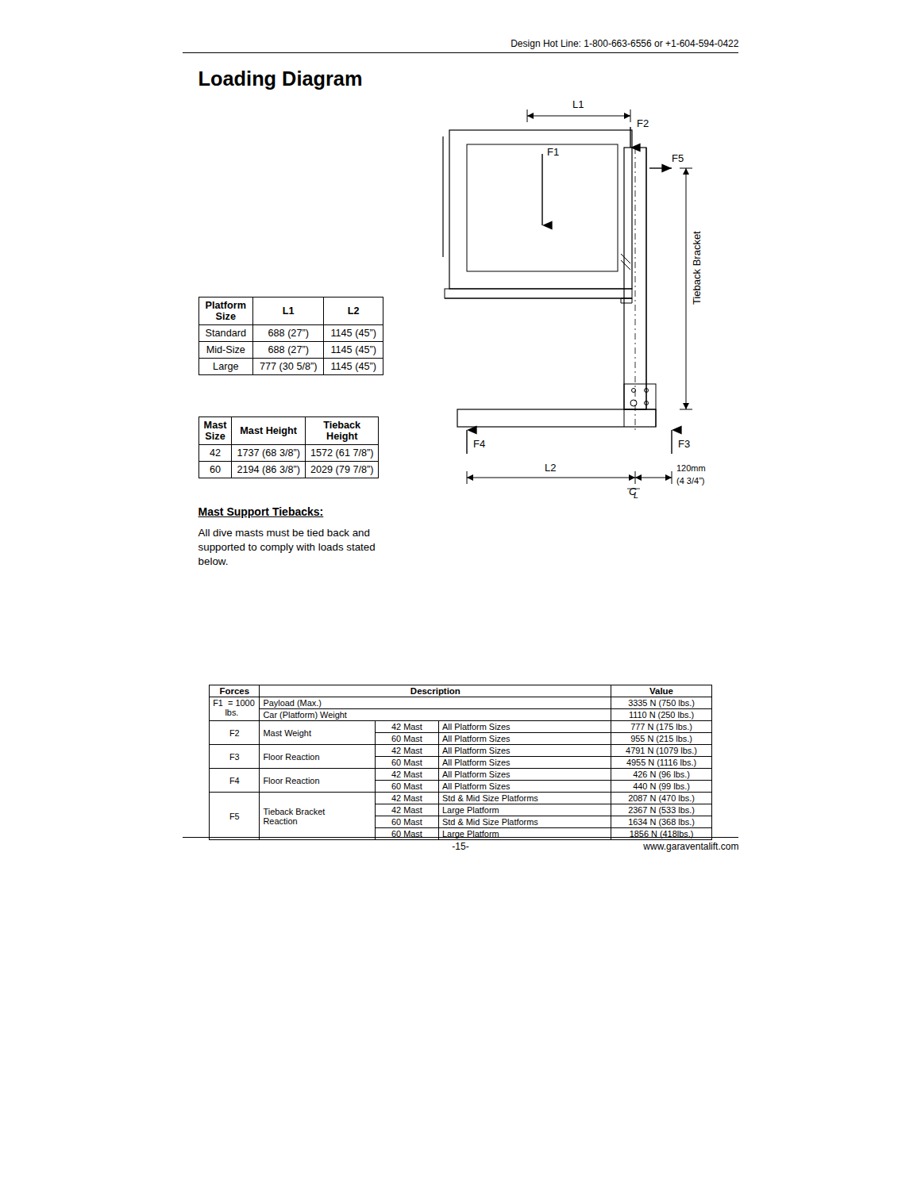Design Hot Line: 1-800-663-6556 or +1-604-594-0422
Loading Diagram
| Platform Size | L1 | L2 |
| --- | --- | --- |
| Standard | 688 (27”) | 1145 (45”) |
| Mid-Size | 688 (27”) | 1145 (45”) |
| Large | 777 (30 5/8”) | 1145 (45”) |
| Mast Size | Mast Height | Tieback Height |
| --- | --- | --- |
| 42 | 1737 (68 3/8”) | 1572 (61 7/8”) |
| 60 | 2194 (86 3/8”) | 2029 (79 7/8”) |
Mast Support Tiebacks:
All dive masts must be tied back and supported to comply with loads stated below.
L1 F1 F2 F5 Tieback Bracket F4 F3 L2 120mm (4 3/4”) C L
| Forces | Description | Value |
| --- | --- | --- |
| F1 = 1000 lbs. | Payload (Max.) | 3335 N (750 lbs.) |
| Car (Platform) Weight | 1110 N (250 lbs.) |
| F2 | Mast Weight | 42 Mast | All Platform Sizes | 777 N (175 lbs.) |
| 60 Mast | All Platform Sizes | 955 N (215 lbs.) |
| F3 | Floor Reaction | 42 Mast | All Platform Sizes | 4791 N (1079 lbs.) |
| 60 Mast | All Platform Sizes | 4955 N (1116 lbs.) |
| F4 | Floor Reaction | 42 Mast | All Platform Sizes | 426 N (96 lbs.) |
| 60 Mast | All Platform Sizes | 440 N (99 lbs.) |
| F5 | Tieback Bracket Reaction | 42 Mast | Std & Mid Size Platforms | 2087 N (470 lbs.) |
| 42 Mast | Large Platform | 2367 N (533 lbs.) |
| 60 Mast | Std & Mid Size Platforms | 1634 N (368 lbs.) |
| 60 Mast | Large Platform | 1856 N (418lbs.) |
-15-
www.garaventalift.com